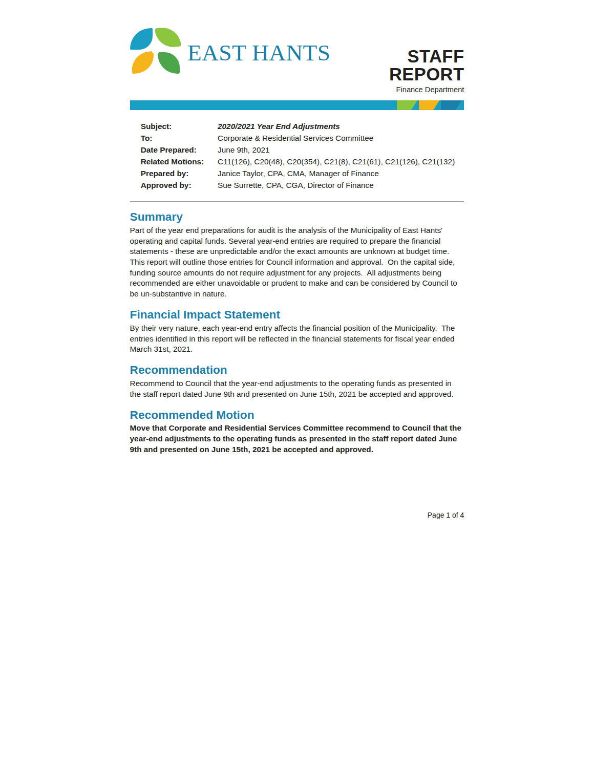EAST HANTS
STAFF REPORT
Finance Department
| Subject: | 2020/2021 Year End Adjustments |
| To: | Corporate & Residential Services Committee |
| Date Prepared: | June 9th, 2021 |
| Related Motions: | C11(126), C20(48), C20(354), C21(8), C21(61), C21(126), C21(132) |
| Prepared by: | Janice Taylor, CPA, CMA, Manager of Finance |
| Approved by: | Sue Surrette, CPA, CGA, Director of Finance |
Summary
Part of the year end preparations for audit is the analysis of the Municipality of East Hants' operating and capital funds. Several year-end entries are required to prepare the financial statements - these are unpredictable and/or the exact amounts are unknown at budget time. This report will outline those entries for Council information and approval. On the capital side, funding source amounts do not require adjustment for any projects. All adjustments being recommended are either unavoidable or prudent to make and can be considered by Council to be un-substantive in nature.
Financial Impact Statement
By their very nature, each year-end entry affects the financial position of the Municipality. The entries identified in this report will be reflected in the financial statements for fiscal year ended March 31st, 2021.
Recommendation
Recommend to Council that the year-end adjustments to the operating funds as presented in the staff report dated June 9th and presented on June 15th, 2021 be accepted and approved.
Recommended Motion
Move that Corporate and Residential Services Committee recommend to Council that the year-end adjustments to the operating funds as presented in the staff report dated June 9th and presented on June 15th, 2021 be accepted and approved.
Page 1 of 4